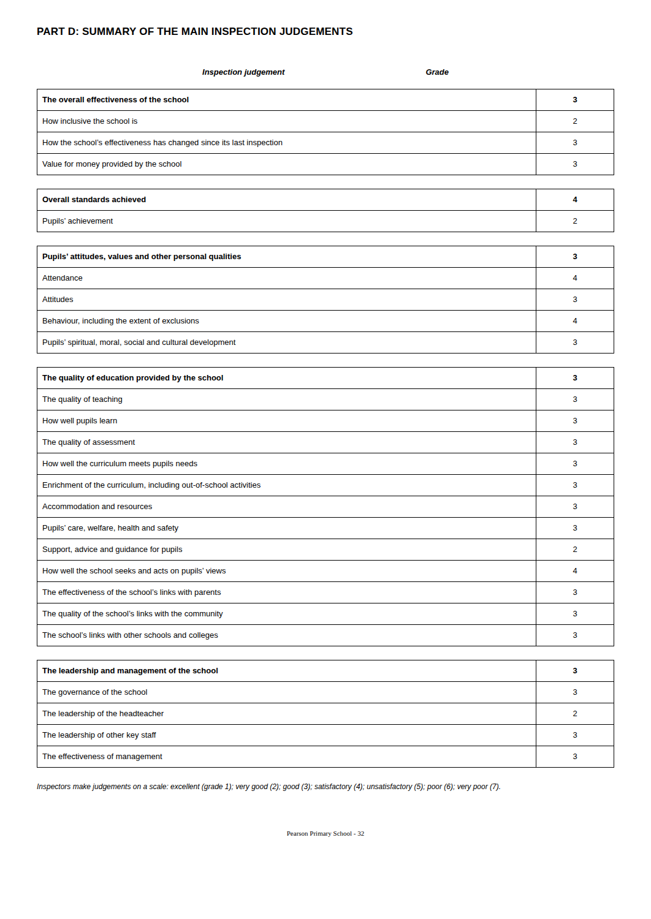PART D: SUMMARY OF THE MAIN INSPECTION JUDGEMENTS
Inspection judgement Grade
| The overall effectiveness of the school | 3 |
| How inclusive the school is | 2 |
| How the school’s effectiveness has changed since its last inspection | 3 |
| Value for money provided by the school | 3 |
| Overall standards achieved | 4 |
| Pupils’ achievement | 2 |
| Pupils’ attitudes, values and other personal qualities | 3 |
| Attendance | 4 |
| Attitudes | 3 |
| Behaviour, including the extent of exclusions | 4 |
| Pupils’ spiritual, moral, social and cultural development | 3 |
| The quality of education provided by the school | 3 |
| The quality of teaching | 3 |
| How well pupils learn | 3 |
| The quality of assessment | 3 |
| How well the curriculum meets pupils needs | 3 |
| Enrichment of the curriculum, including out-of-school activities | 3 |
| Accommodation and resources | 3 |
| Pupils’ care, welfare, health and safety | 3 |
| Support, advice and guidance for pupils | 2 |
| How well the school seeks and acts on pupils’ views | 4 |
| The effectiveness of the school’s links with parents | 3 |
| The quality of the school’s links with the community | 3 |
| The school’s links with other schools and colleges | 3 |
| The leadership and management of the school | 3 |
| The governance of the school | 3 |
| The leadership of the headteacher | 2 |
| The leadership of other key staff | 3 |
| The effectiveness of management | 3 |
Inspectors make judgements on a scale: excellent (grade 1); very good (2); good (3); satisfactory (4); unsatisfactory (5); poor (6); very poor (7).
Pearson Primary School - 32